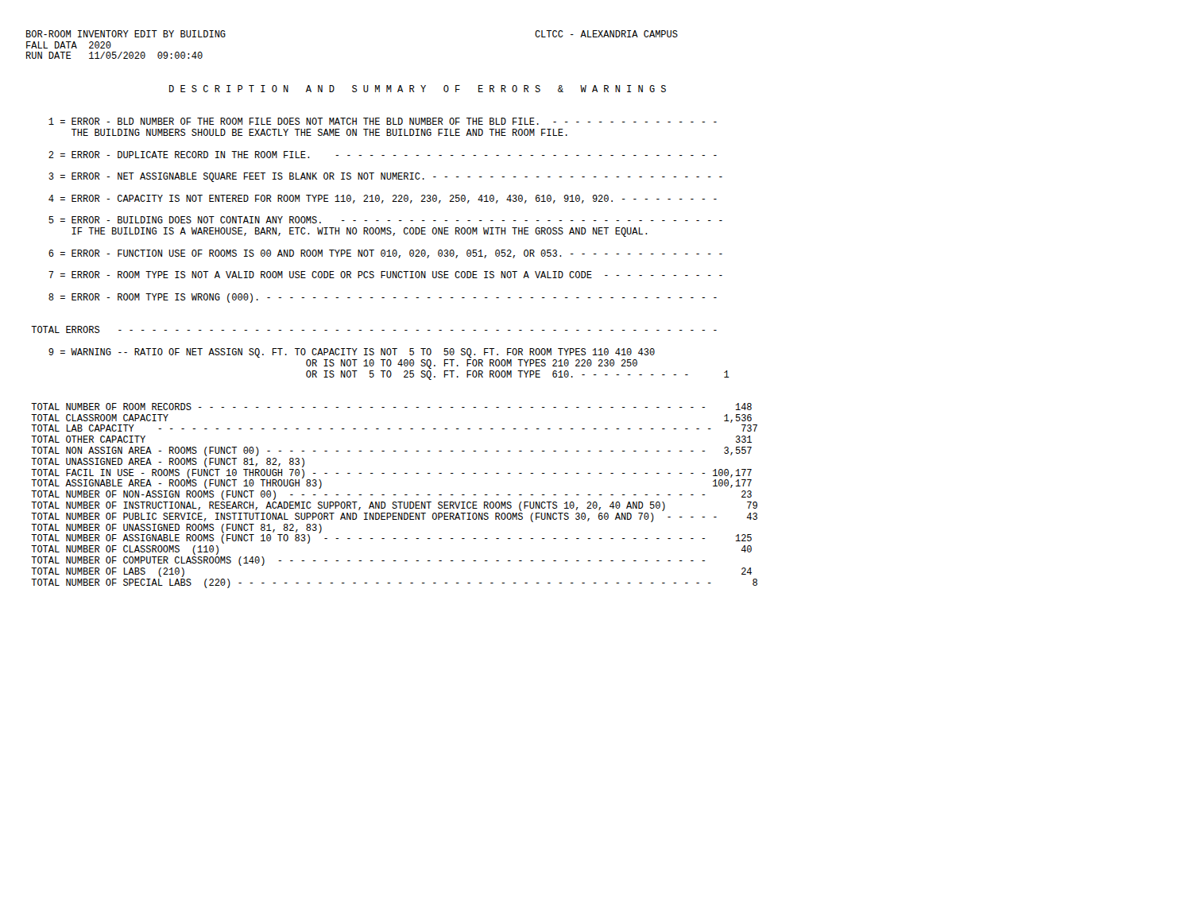BOR-ROOM INVENTORY EDIT BY BUILDING                                                      CLTCC - ALEXANDRIA CAMPUS
FALL DATA  2020
RUN DATE   11/05/2020  09:00:40


                         D E S C R I P T I O N   A N D   S U M M A R Y   O F   E R R O R S   &   W A R N I N G S


    1 = ERROR - BLD NUMBER OF THE ROOM FILE DOES NOT MATCH THE BLD NUMBER OF THE BLD FILE.  - - - - - - - - - - - - - - -
        THE BUILDING NUMBERS SHOULD BE EXACTLY THE SAME ON THE BUILDING FILE AND THE ROOM FILE.

    2 = ERROR - DUPLICATE RECORD IN THE ROOM FILE.    - - - - - - - - - - - - - - - - - - - - - - - - - - - - - - - - - -

    3 = ERROR - NET ASSIGNABLE SQUARE FEET IS BLANK OR IS NOT NUMERIC. - - - - - - - - - - - - - - - - - - - - - - - - - -

    4 = ERROR - CAPACITY IS NOT ENTERED FOR ROOM TYPE 110, 210, 220, 230, 250, 410, 430, 610, 910, 920. - - - - - - - - -

    5 = ERROR - BUILDING DOES NOT CONTAIN ANY ROOMS.   - - - - - - - - - - - - - - - - - - - - - - - - - - - - - - - - - -
        IF THE BUILDING IS A WAREHOUSE, BARN, ETC. WITH NO ROOMS, CODE ONE ROOM WITH THE GROSS AND NET EQUAL.

    6 = ERROR - FUNCTION USE OF ROOMS IS 00 AND ROOM TYPE NOT 010, 020, 030, 051, 052, OR 053. - - - - - - - - - - - - - -

    7 = ERROR - ROOM TYPE IS NOT A VALID ROOM USE CODE OR PCS FUNCTION USE CODE IS NOT A VALID CODE  - - - - - - - - - - -

    8 = ERROR - ROOM TYPE IS WRONG (000). - - - - - - - - - - - - - - - - - - - - - - - - - - - - - - - - - - - - - - - -


 TOTAL ERRORS   - - - - - - - - - - - - - - - - - - - - - - - - - - - - - - - - - - - - - - - - - - - - - - - - - - - - -

    9 = WARNING -- RATIO OF NET ASSIGN SQ. FT. TO CAPACITY IS NOT  5 TO  50 SQ. FT. FOR ROOM TYPES 110 410 430
                                                 OR IS NOT 10 TO 400 SQ. FT. FOR ROOM TYPES 210 220 230 250
                                                 OR IS NOT  5 TO  25 SQ. FT. FOR ROOM TYPE  610. - - - - - - - - - -      1


 TOTAL NUMBER OF ROOM RECORDS - - - - - - - - - - - - - - - - - - - - - - - - - - - - - - - - - - - - - - - - - - - - -     148
 TOTAL CLASSROOM CAPACITY                                                                                                 1,536
 TOTAL LAB CAPACITY    - - - - - - - - - - - - - - - - - - - - - - - - - - - - - - - - - - - - - - - - - - - - - - - - -     737
 TOTAL OTHER CAPACITY                                                                                                       331
 TOTAL NON ASSIGN AREA - ROOMS (FUNCT 00) - - - - - - - - - - - - - - - - - - - - - - - - - - - - - - - - - - - - - - -   3,557
 TOTAL UNASSIGNED AREA - ROOMS (FUNCT 81, 82, 83)
 TOTAL FACIL IN USE - ROOMS (FUNCT 10 THROUGH 70) - - - - - - - - - - - - - - - - - - - - - - - - - - - - - - - - - - - 100,177
 TOTAL ASSIGNABLE AREA - ROOMS (FUNCT 10 THROUGH 83)                                                                    100,177
 TOTAL NUMBER OF NON-ASSIGN ROOMS (FUNCT 00)  - - - - - - - - - - - - - - - - - - - - - - - - - - - - - - - - - - - - -      23
 TOTAL NUMBER OF INSTRUCTIONAL, RESEARCH, ACADEMIC SUPPORT, AND STUDENT SERVICE ROOMS (FUNCTS 10, 20, 40 AND 50)              79
 TOTAL NUMBER OF PUBLIC SERVICE, INSTITUTIONAL SUPPORT AND INDEPENDENT OPERATIONS ROOMS (FUNCTS 30, 60 AND 70)  - - - - -     43
 TOTAL NUMBER OF UNASSIGNED ROOMS (FUNCT 81, 82, 83)
 TOTAL NUMBER OF ASSIGNABLE ROOMS (FUNCT 10 TO 83)  - - - - - - - - - - - - - - - - - - - - - - - - - - - - - - - - - -     125
 TOTAL NUMBER OF CLASSROOMS  (110)                                                                                           40
 TOTAL NUMBER OF COMPUTER CLASSROOMS (140)  - - - - - - - - - - - - - - - - - - - - - - - - - - - - - - - - - - - - - -
 TOTAL NUMBER OF LABS  (210)                                                                                                 24
 TOTAL NUMBER OF SPECIAL LABS  (220) - - - - - - - - - - - - - - - - - - - - - - - - - - - - - - - - - - - - - - - - - -       8